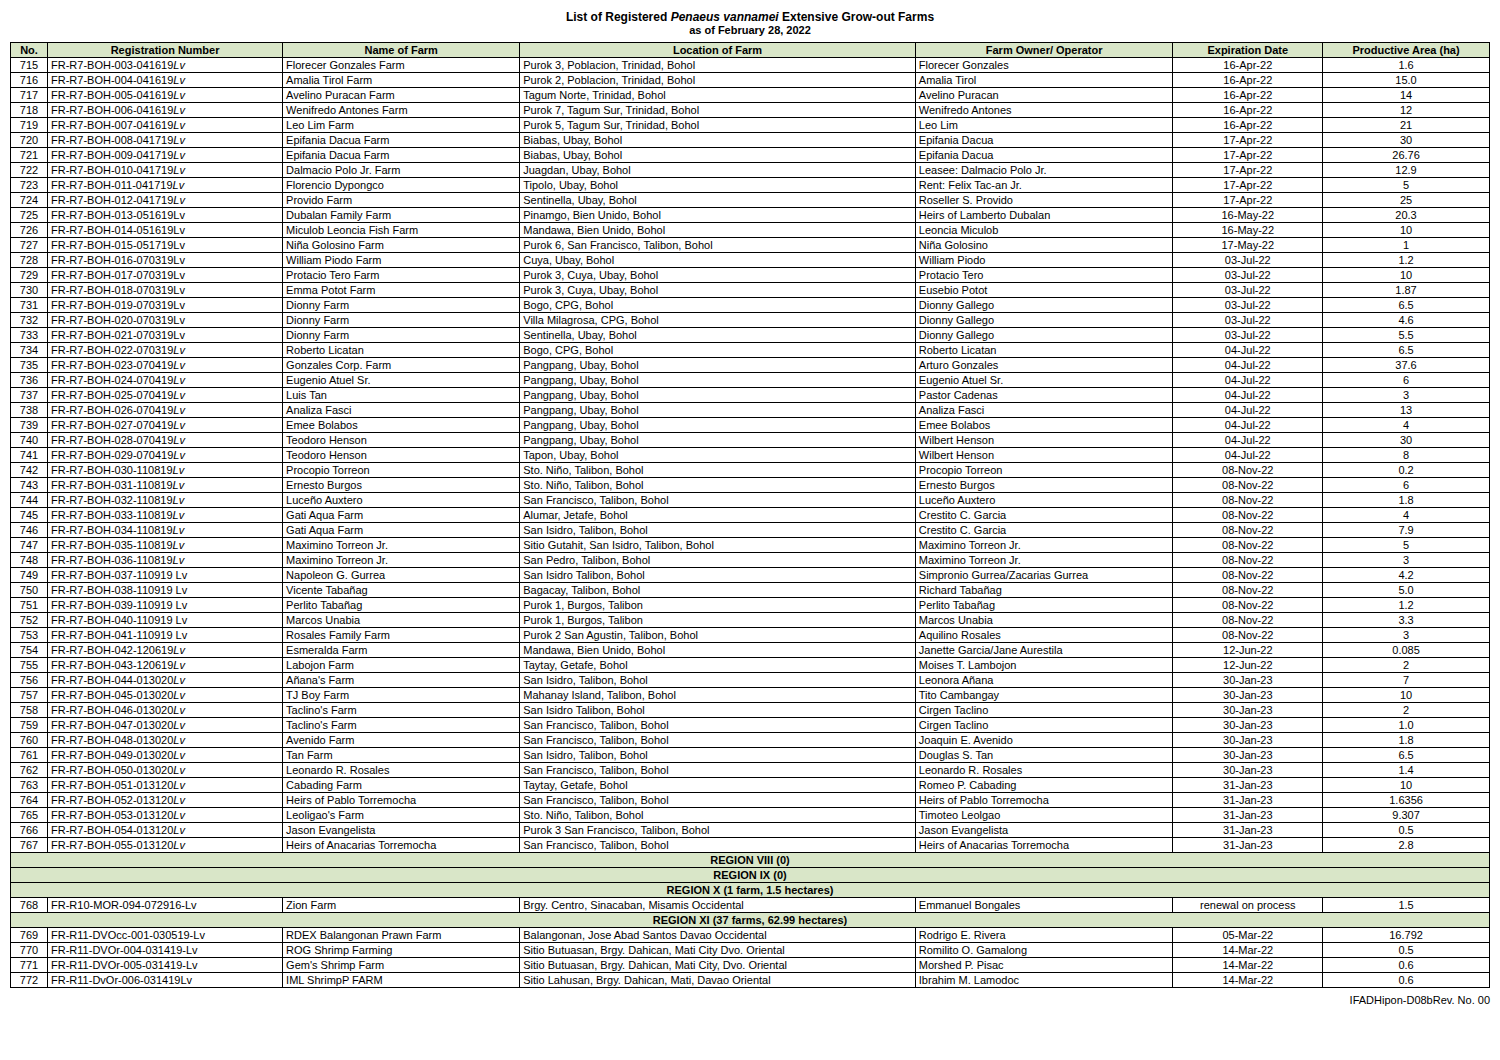List of Registered Penaeus vannamei Extensive Grow-out Farms
as of February 28, 2022
| No. | Registration Number | Name of Farm | Location of Farm | Farm Owner/ Operator | Expiration Date | Productive Area (ha) |
| --- | --- | --- | --- | --- | --- | --- |
| 715 | FR-R7-BOH-003-041619 Lv | Florecer Gonzales Farm | Purok 3, Poblacion, Trinidad, Bohol | Florecer Gonzales | 16-Apr-22 | 1.6 |
| 716 | FR-R7-BOH-004-041619 Lv | Amalia Tirol Farm | Purok 2, Poblacion, Trinidad, Bohol | Amalia Tirol | 16-Apr-22 | 15.0 |
| 717 | FR-R7-BOH-005-041619 Lv | Avelino Puracan Farm | Tagum Norte, Trinidad, Bohol | Avelino Puracan | 16-Apr-22 | 14 |
| 718 | FR-R7-BOH-006-041619 Lv | Wenifredo Antones Farm | Purok 7, Tagum Sur, Trinidad, Bohol | Wenifredo Antones | 16-Apr-22 | 12 |
| 719 | FR-R7-BOH-007-041619 Lv | Leo Lim Farm | Purok 5, Tagum Sur, Trinidad, Bohol | Leo Lim | 16-Apr-22 | 21 |
| 720 | FR-R7-BOH-008-041719 Lv | Epifania Dacua Farm | Biabas, Ubay, Bohol | Epifania Dacua | 17-Apr-22 | 30 |
| 721 | FR-R7-BOH-009-041719 Lv | Epifania Dacua Farm | Biabas, Ubay, Bohol | Epifania Dacua | 17-Apr-22 | 26.76 |
| 722 | FR-R7-BOH-010-041719 Lv | Dalmacio Polo Jr. Farm | Juagdan, Ubay, Bohol | Leasee: Dalmacio Polo Jr. | 17-Apr-22 | 12.9 |
| 723 | FR-R7-BOH-011-041719 Lv | Florencio Dypongco | Tipolo, Ubay, Bohol | Rent: Felix Tac-an Jr. | 17-Apr-22 | 5 |
| 724 | FR-R7-BOH-012-041719 Lv | Provido Farm | Sentinella, Ubay, Bohol | Roseller S. Provido | 17-Apr-22 | 25 |
| 725 | FR-R7-BOH-013-051619Lv | Dubalan Family Farm | Pinamgo, Bien Unido, Bohol | Heirs of Lamberto Dubalan | 16-May-22 | 20.3 |
| 726 | FR-R7-BOH-014-051619Lv | Miculob Leoncia Fish Farm | Mandawa, Bien Unido, Bohol | Leoncia Miculob | 16-May-22 | 10 |
| 727 | FR-R7-BOH-015-051719Lv | Niña Golosino Farm | Purok 6, San Francisco, Talibon, Bohol | Niña Golosino | 17-May-22 | 1 |
| 728 | FR-R7-BOH-016-070319Lv | William Piodo Farm | Cuya, Ubay, Bohol | William Piodo | 03-Jul-22 | 1.2 |
| 729 | FR-R7-BOH-017-070319Lv | Protacio Tero Farm | Purok 3, Cuya, Ubay, Bohol | Protacio Tero | 03-Jul-22 | 10 |
| 730 | FR-R7-BOH-018-070319Lv | Emma Potot Farm | Purok 3, Cuya, Ubay, Bohol | Eusebio Potot | 03-Jul-22 | 1.87 |
| 731 | FR-R7-BOH-019-070319Lv | Dionny Farm | Bogo, CPG, Bohol | Dionny Gallego | 03-Jul-22 | 6.5 |
| 732 | FR-R7-BOH-020-070319Lv | Dionny Farm | Villa Milagrosa, CPG, Bohol | Dionny Gallego | 03-Jul-22 | 4.6 |
| 733 | FR-R7-BOH-021-070319Lv | Dionny Farm | Sentinella, Ubay, Bohol | Dionny Gallego | 03-Jul-22 | 5.5 |
| 734 | FR-R7-BOH-022-070319 Lv | Roberto Licatan | Bogo, CPG, Bohol | Roberto Licatan | 04-Jul-22 | 6.5 |
| 735 | FR-R7-BOH-023-070419 Lv | Gonzales Corp. Farm | Pangpang, Ubay, Bohol | Arturo Gonzales | 04-Jul-22 | 37.6 |
| 736 | FR-R7-BOH-024-070419 Lv | Eugenio Atuel Sr. | Pangpang, Ubay, Bohol | Eugenio Atuel Sr. | 04-Jul-22 | 6 |
| 737 | FR-R7-BOH-025-070419 Lv | Luis Tan | Pangpang, Ubay, Bohol | Pastor Cadenas | 04-Jul-22 | 3 |
| 738 | FR-R7-BOH-026-070419 Lv | Analiza Fasci | Pangpang, Ubay, Bohol | Analiza Fasci | 04-Jul-22 | 13 |
| 739 | FR-R7-BOH-027-070419 Lv | Emee Bolabos | Pangpang, Ubay, Bohol | Emee Bolabos | 04-Jul-22 | 4 |
| 740 | FR-R7-BOH-028-070419 Lv | Teodoro Henson | Pangpang, Ubay, Bohol | Wilbert Henson | 04-Jul-22 | 30 |
| 741 | FR-R7-BOH-029-070419 Lv | Teodoro Henson | Tapon, Ubay, Bohol | Wilbert Henson | 04-Jul-22 | 8 |
| 742 | FR-R7-BOH-030-110819 Lv | Procopio Torreon | Sto. Niño, Talibon, Bohol | Procopio Torreon | 08-Nov-22 | 0.2 |
| 743 | FR-R7-BOH-031-110819 Lv | Ernesto Burgos | Sto. Niño, Talibon, Bohol | Ernesto Burgos | 08-Nov-22 | 6 |
| 744 | FR-R7-BOH-032-110819 Lv | Luceño Auxtero | San Francisco, Talibon, Bohol | Luceño Auxtero | 08-Nov-22 | 1.8 |
| 745 | FR-R7-BOH-033-110819 Lv | Gati Aqua Farm | Alumar, Jetafe, Bohol | Crestito C. Garcia | 08-Nov-22 | 4 |
| 746 | FR-R7-BOH-034-110819 Lv | Gati Aqua Farm | San Isidro, Talibon, Bohol | Crestito C. Garcia | 08-Nov-22 | 7.9 |
| 747 | FR-R7-BOH-035-110819 Lv | Maximino Torreon Jr. | Sitio Gutahit, San Isidro, Talibon, Bohol | Maximino Torreon Jr. | 08-Nov-22 | 5 |
| 748 | FR-R7-BOH-036-110819 Lv | Maximino Torreon Jr. | San Pedro, Talibon, Bohol | Maximino Torreon Jr. | 08-Nov-22 | 3 |
| 749 | FR-R7-BOH-037-110919 Lv | Napoleon G. Gurrea | San Isidro Talibon, Bohol | Simpronio Gurrea/Zacarias Gurrea | 08-Nov-22 | 4.2 |
| 750 | FR-R7-BOH-038-110919 Lv | Vicente Tabañag | Bagacay, Talibon, Bohol | Richard Tabañag | 08-Nov-22 | 5.0 |
| 751 | FR-R7-BOH-039-110919 Lv | Perlito Tabañag | Purok 1, Burgos, Talibon | Perlito Tabañag | 08-Nov-22 | 1.2 |
| 752 | FR-R7-BOH-040-110919 Lv | Marcos Unabia | Purok 1, Burgos, Talibon | Marcos Unabia | 08-Nov-22 | 3.3 |
| 753 | FR-R7-BOH-041-110919 Lv | Rosales Family Farm | Purok 2 San Agustin, Talibon, Bohol | Aquilino Rosales | 08-Nov-22 | 3 |
| 754 | FR-R7-BOH-042-120619 Lv | Esmeralda Farm | Mandawa, Bien Unido, Bohol | Janette Garcia/Jane Aurestila | 12-Jun-22 | 0.085 |
| 755 | FR-R7-BOH-043-120619 Lv | Labojon Farm | Taytay, Getafe, Bohol | Moises T. Lambojon | 12-Jun-22 | 2 |
| 756 | FR-R7-BOH-044-013020 Lv | Añana's Farm | San Isidro, Talibon, Bohol | Leonora Añana | 30-Jan-23 | 7 |
| 757 | FR-R7-BOH-045-013020 Lv | TJ Boy Farm | Mahanay Island, Talibon, Bohol | Tito Cambangay | 30-Jan-23 | 10 |
| 758 | FR-R7-BOH-046-013020 Lv | Taclino's Farm | San Isidro Talibon, Bohol | Cirgen Taclino | 30-Jan-23 | 2 |
| 759 | FR-R7-BOH-047-013020 Lv | Taclino's Farm | San Francisco, Talibon, Bohol | Cirgen Taclino | 30-Jan-23 | 1.0 |
| 760 | FR-R7-BOH-048-013020 Lv | Avenido Farm | San Francisco, Talibon, Bohol | Joaquin E. Avenido | 30-Jan-23 | 1.8 |
| 761 | FR-R7-BOH-049-013020 Lv | Tan Farm | San Isidro, Talibon, Bohol | Douglas S. Tan | 30-Jan-23 | 6.5 |
| 762 | FR-R7-BOH-050-013020 Lv | Leonardo R. Rosales | San Francisco, Talibon, Bohol | Leonardo R. Rosales | 30-Jan-23 | 1.4 |
| 763 | FR-R7-BOH-051-013120 Lv | Cabading Farm | Taytay, Getafe, Bohol | Romeo P. Cabading | 31-Jan-23 | 10 |
| 764 | FR-R7-BOH-052-013120 Lv | Heirs of Pablo Torremocha | San Francisco, Talibon, Bohol | Heirs of Pablo Torremocha | 31-Jan-23 | 1.6356 |
| 765 | FR-R7-BOH-053-013120 Lv | Leoligao's Farm | Sto. Niño, Talibon, Bohol | Timoteo Leolgao | 31-Jan-23 | 9.307 |
| 766 | FR-R7-BOH-054-013120 Lv | Jason Evangelista | Purok 3 San Francisco, Talibon, Bohol | Jason Evangelista | 31-Jan-23 | 0.5 |
| 767 | FR-R7-BOH-055-013120 Lv | Heirs of Anacarias Torremocha | San Francisco, Talibon, Bohol | Heirs of Anacarias Torremocha | 31-Jan-23 | 2.8 |
| REGION VIII (0) |
| REGION IX (0) |
| REGION X (1 farm, 1.5 hectares) |
| 768 | FR-R10-MOR-094-072916-Lv | Zion Farm | Brgy. Centro, Sinacaban, Misamis Occidental | Emmanuel Bongales | renewal on process | 1.5 |
| REGION XI (37 farms, 62.99 hectares) |
| 769 | FR-R11-DVOcc-001-030519-Lv | RDEX Balangonan Prawn Farm | Balangonan, Jose Abad Santos Davao Occidental | Rodrigo E. Rivera | 05-Mar-22 | 16.792 |
| 770 | FR-R11-DVOr-004-031419-Lv | ROG Shrimp Farming | Sitio Butuasan, Brgy. Dahican, Mati City Dvo. Oriental | Romilito O. Gamalong | 14-Mar-22 | 0.5 |
| 771 | FR-R11-DVOr-005-031419-Lv | Gem's Shrimp Farm | Sitio Butuasan, Brgy. Dahican, Mati City, Dvo. Oriental | Morshed P. Pisac | 14-Mar-22 | 0.6 |
| 772 | FR-R11-DvOr-006-031419Lv | IML ShrimpP FARM | Sitio Lahusan, Brgy. Dahican, Mati, Davao Oriental | Ibrahim M. Lamodoc | 14-Mar-22 | 0.6 |
IFADHipon-D08bRev. No. 00